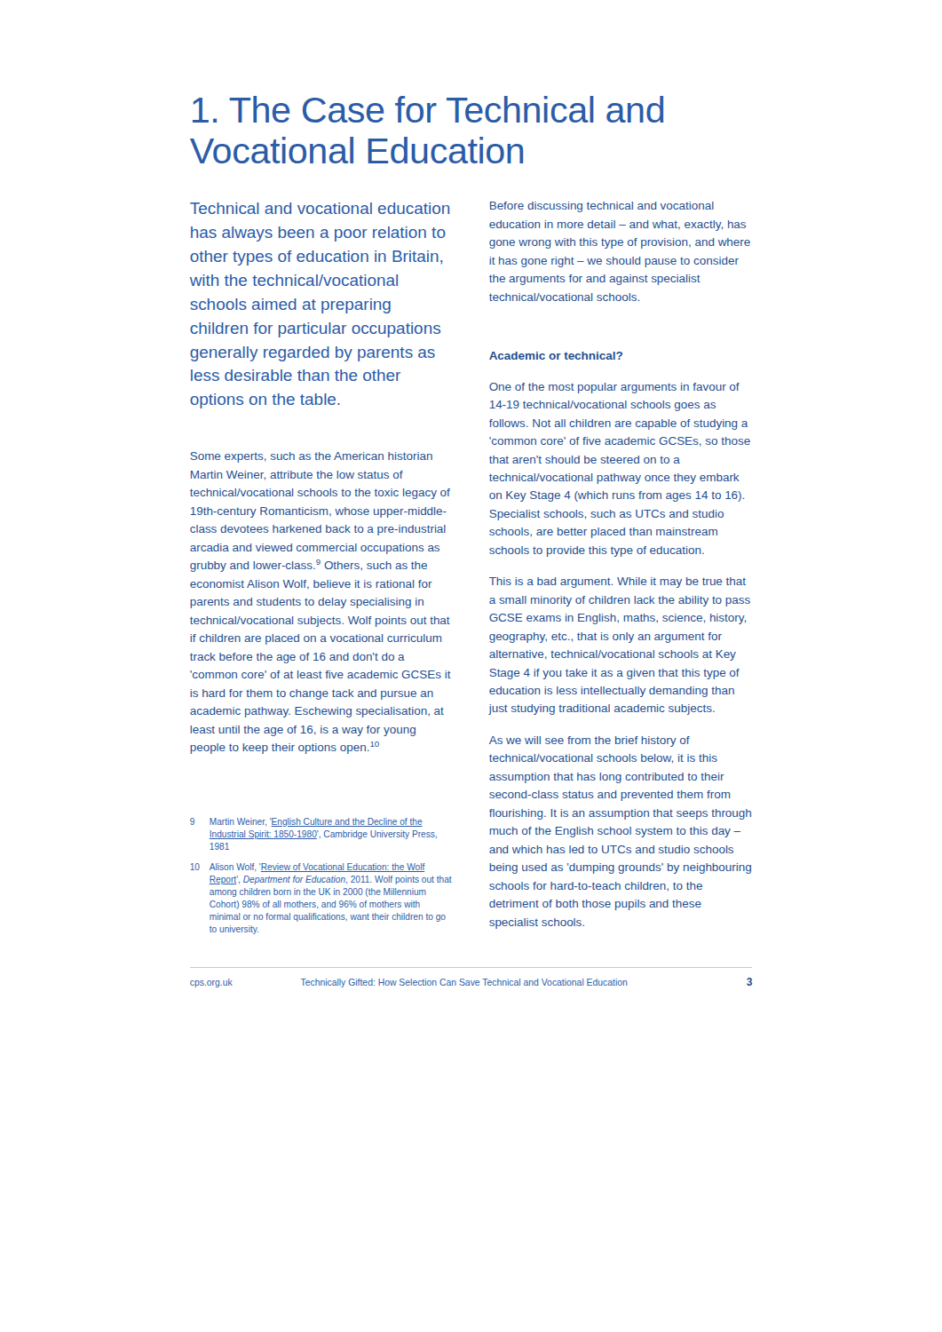1. The Case for Technical and
Vocational Education
Technical and vocational education has always been a poor relation to other types of education in Britain, with the technical/vocational schools aimed at preparing children for particular occupations generally regarded by parents as less desirable than the other options on the table.
Some experts, such as the American historian Martin Weiner, attribute the low status of technical/vocational schools to the toxic legacy of 19th-century Romanticism, whose upper-middle-class devotees harkened back to a pre-industrial arcadia and viewed commercial occupations as grubby and lower-class.9 Others, such as the economist Alison Wolf, believe it is rational for parents and students to delay specialising in technical/vocational subjects. Wolf points out that if children are placed on a vocational curriculum track before the age of 16 and don't do a 'common core' of at least five academic GCSEs it is hard for them to change tack and pursue an academic pathway. Eschewing specialisation, at least until the age of 16, is a way for young people to keep their options open.10
9
Martin Weiner, 'English Culture and the Decline of the Industrial Spirit: 1850-1980', Cambridge University Press, 1981
10
Alison Wolf, 'Review of Vocational Education: the Wolf Report', Department for Education, 2011. Wolf points out that among children born in the UK in 2000 (the Millennium Cohort) 98% of all mothers, and 96% of mothers with minimal or no formal qualifications, want their children to go to university.
Before discussing technical and vocational education in more detail – and what, exactly, has gone wrong with this type of provision, and where it has gone right – we should pause to consider the arguments for and against specialist technical/vocational schools.
Academic or technical?
One of the most popular arguments in favour of 14-19 technical/vocational schools goes as follows. Not all children are capable of studying a 'common core' of five academic GCSEs, so those that aren't should be steered on to a technical/vocational pathway once they embark on Key Stage 4 (which runs from ages 14 to 16). Specialist schools, such as UTCs and studio schools, are better placed than mainstream schools to provide this type of education.
This is a bad argument. While it may be true that a small minority of children lack the ability to pass GCSE exams in English, maths, science, history, geography, etc., that is only an argument for alternative, technical/vocational schools at Key Stage 4 if you take it as a given that this type of education is less intellectually demanding than just studying traditional academic subjects.
As we will see from the brief history of technical/vocational schools below, it is this assumption that has long contributed to their second-class status and prevented them from flourishing. It is an assumption that seeps through much of the English school system to this day – and which has led to UTCs and studio schools being used as 'dumping grounds' by neighbouring schools for hard-to-teach children, to the detriment of both those pupils and these specialist schools.
cps.org.uk
Technically Gifted: How Selection Can Save Technical and Vocational Education
3